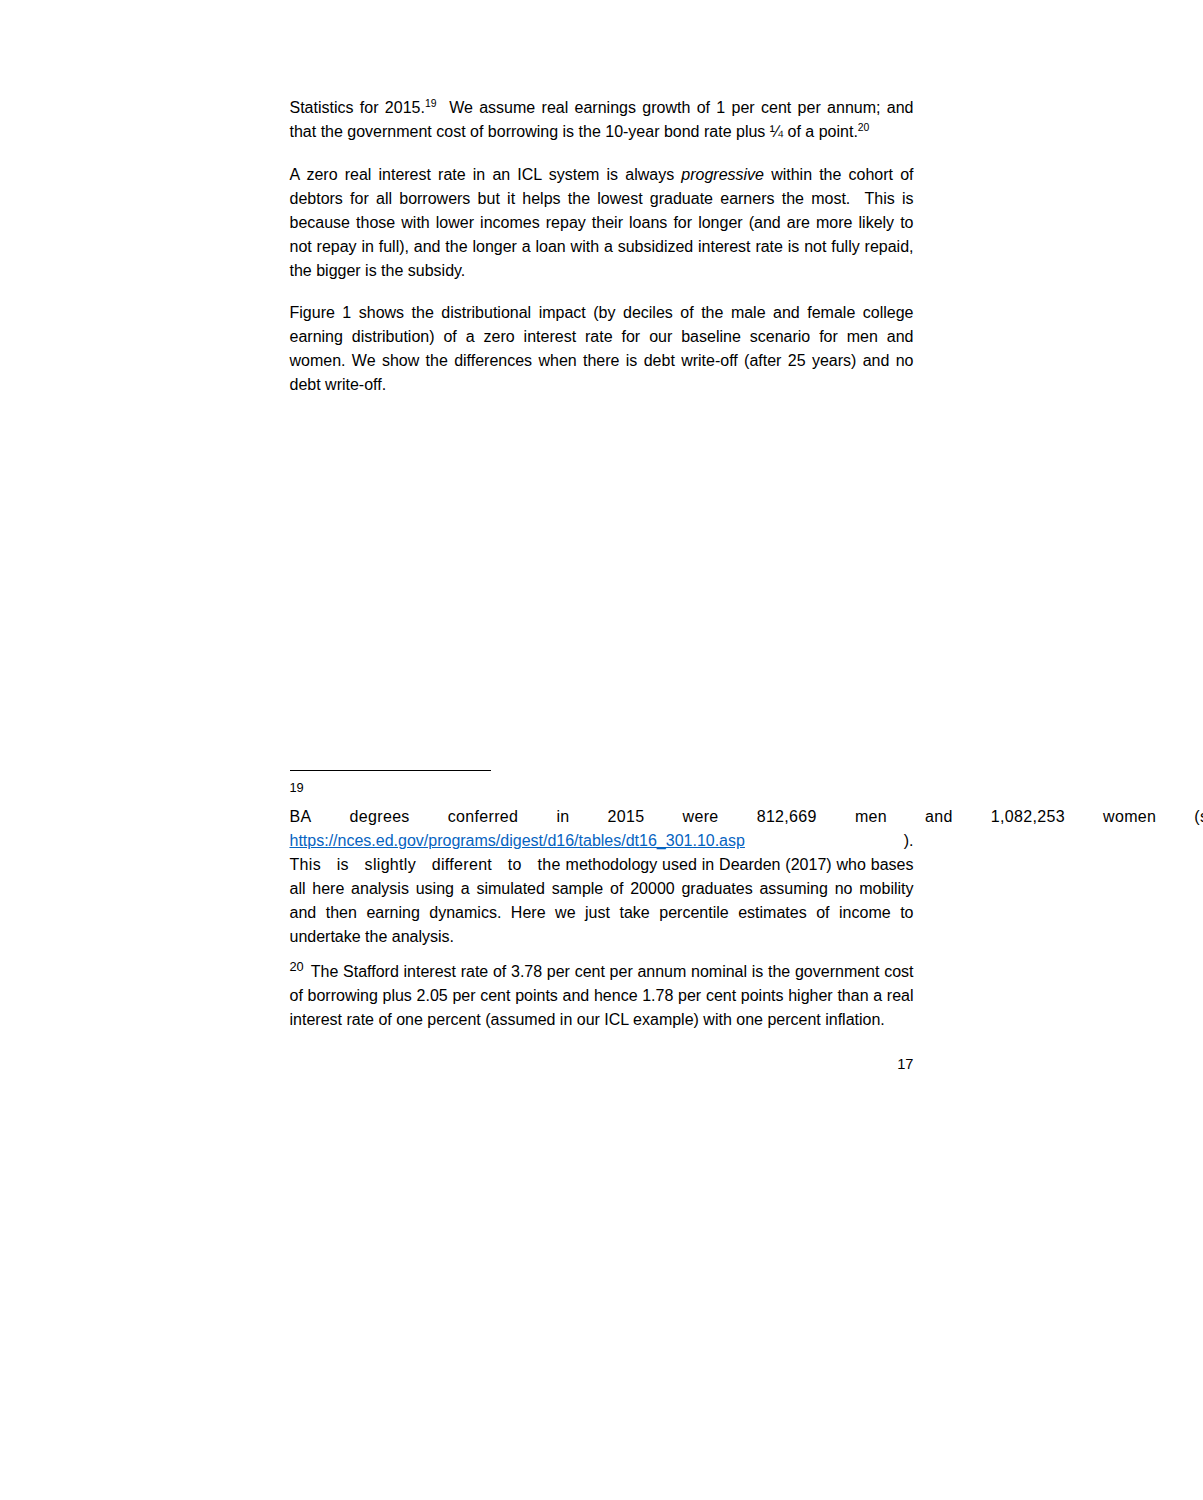Statistics for 2015.19 We assume real earnings growth of 1 per cent per annum; and that the government cost of borrowing is the 10-year bond rate plus ¼ of a point.20
A zero real interest rate in an ICL system is always progressive within the cohort of debtors for all borrowers but it helps the lowest graduate earners the most. This is because those with lower incomes repay their loans for longer (and are more likely to not repay in full), and the longer a loan with a subsidized interest rate is not fully repaid, the bigger is the subsidy.
Figure 1 shows the distributional impact (by deciles of the male and female college earning distribution) of a zero interest rate for our baseline scenario for men and women. We show the differences when there is debt write-off (after 25 years) and no debt write-off.
19 BA degrees conferred in 2015 were 812,669 men and 1,082,253 women (see https://nces.ed.gov/programs/digest/d16/tables/dt16_301.10.asp ). This is slightly different to the methodology used in Dearden (2017) who bases all here analysis using a simulated sample of 20000 graduates assuming no mobility and then earning dynamics. Here we just take percentile estimates of income to undertake the analysis.
20 The Stafford interest rate of 3.78 per cent per annum nominal is the government cost of borrowing plus 2.05 per cent points and hence 1.78 per cent points higher than a real interest rate of one percent (assumed in our ICL example) with one percent inflation.
17